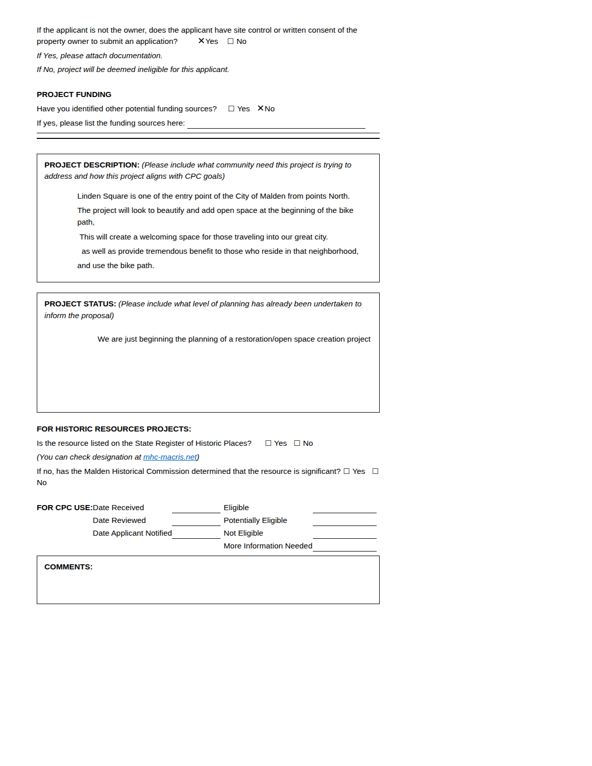If the applicant is not the owner, does the applicant have site control or written consent of the property owner to submit an application? Yes ☐ No
If Yes, please attach documentation.
If No, project will be deemed ineligible for this applicant.
PROJECT FUNDING
Have you identified other potential funding sources? ☐ Yes No
If yes, please list the funding sources here:
PROJECT DESCRIPTION: (Please include what community need this project is trying to address and how this project aligns with CPC goals)
Linden Square is one of the entry point of the City of Malden from points North.
The project will look to beautify and add open space at the beginning of the bike path,
This will create a welcoming space for those traveling into our great city.
as well as provide tremendous benefit to those who reside in that neighborhood,
and use the bike path.
PROJECT STATUS: (Please include what level of planning has already been undertaken to inform the proposal)
We are just beginning the planning of a restoration/open space creation project
FOR HISTORIC RESOURCES PROJECTS:
Is the resource listed on the State Register of Historic Places? ☐ Yes ☐ No
(You can check designation at mhc-macris.net)
If no, has the Malden Historical Commission determined that the resource is significant? ☐ Yes ☐ No
| FOR CPC USE: | Date Received | | Eligible | |
| | Date Reviewed | | Potentially Eligible | |
| | Date Applicant Notified | | Not Eligible | |
| | | | More Information Needed | |
COMMENTS: